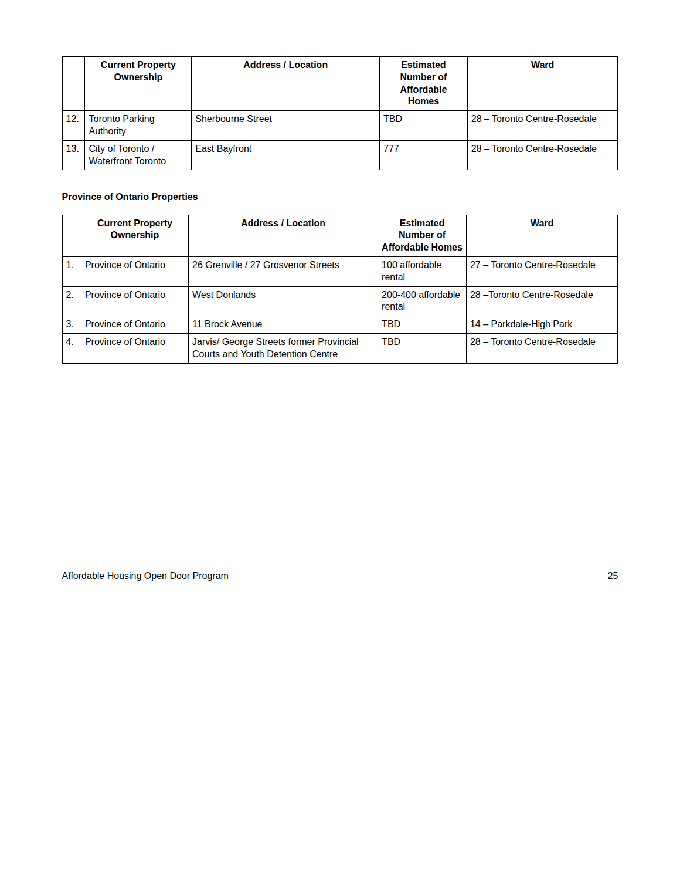| | Current Property Ownership | Address / Location | Estimated Number of Affordable Homes | Ward |
| --- | --- | --- | --- | --- |
| 12. | Toronto Parking Authority | Sherbourne Street | TBD | 28 – Toronto Centre-Rosedale |
| 13. | City of Toronto / Waterfront Toronto | East Bayfront | 777 | 28 – Toronto Centre-Rosedale |
Province of Ontario Properties
| | Current Property Ownership | Address / Location | Estimated Number of Affordable Homes | Ward |
| --- | --- | --- | --- | --- |
| 1. | Province of Ontario | 26 Grenville / 27 Grosvenor Streets | 100 affordable rental | 27 – Toronto Centre-Rosedale |
| 2. | Province of Ontario | West Donlands | 200-400 affordable rental | 28 –Toronto Centre-Rosedale |
| 3. | Province of Ontario | 11 Brock Avenue | TBD | 14 – Parkdale-High Park |
| 4. | Province of Ontario | Jarvis/ George Streets former Provincial Courts and Youth Detention Centre | TBD | 28 – Toronto Centre-Rosedale |
Affordable Housing Open Door Program 25